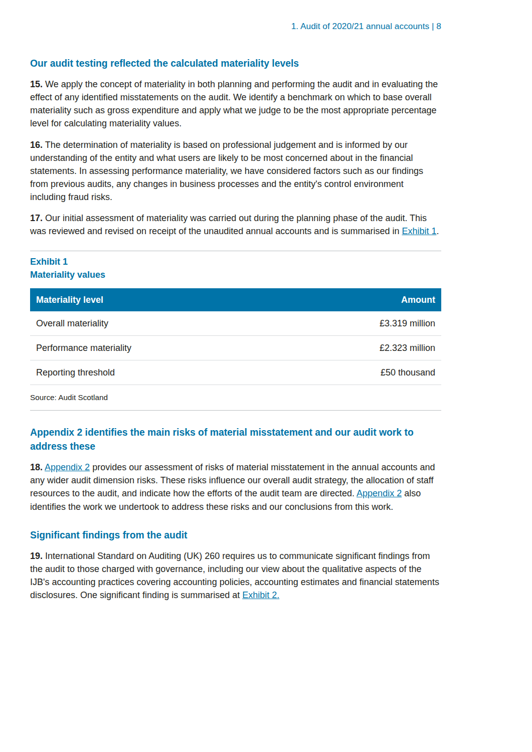1. Audit of 2020/21 annual accounts | 8
Our audit testing reflected the calculated materiality levels
15. We apply the concept of materiality in both planning and performing the audit and in evaluating the effect of any identified misstatements on the audit. We identify a benchmark on which to base overall materiality such as gross expenditure and apply what we judge to be the most appropriate percentage level for calculating materiality values.
16. The determination of materiality is based on professional judgement and is informed by our understanding of the entity and what users are likely to be most concerned about in the financial statements. In assessing performance materiality, we have considered factors such as our findings from previous audits, any changes in business processes and the entity's control environment including fraud risks.
17. Our initial assessment of materiality was carried out during the planning phase of the audit. This was reviewed and revised on receipt of the unaudited annual accounts and is summarised in Exhibit 1.
Exhibit 1
Materiality values
| Materiality level | Amount |
| --- | --- |
| Overall materiality | £3.319 million |
| Performance materiality | £2.323 million |
| Reporting threshold | £50 thousand |
Source: Audit Scotland
Appendix 2 identifies the main risks of material misstatement and our audit work to address these
18. Appendix 2 provides our assessment of risks of material misstatement in the annual accounts and any wider audit dimension risks. These risks influence our overall audit strategy, the allocation of staff resources to the audit, and indicate how the efforts of the audit team are directed. Appendix 2 also identifies the work we undertook to address these risks and our conclusions from this work.
Significant findings from the audit
19. International Standard on Auditing (UK) 260 requires us to communicate significant findings from the audit to those charged with governance, including our view about the qualitative aspects of the IJB's accounting practices covering accounting policies, accounting estimates and financial statements disclosures. One significant finding is summarised at Exhibit 2.